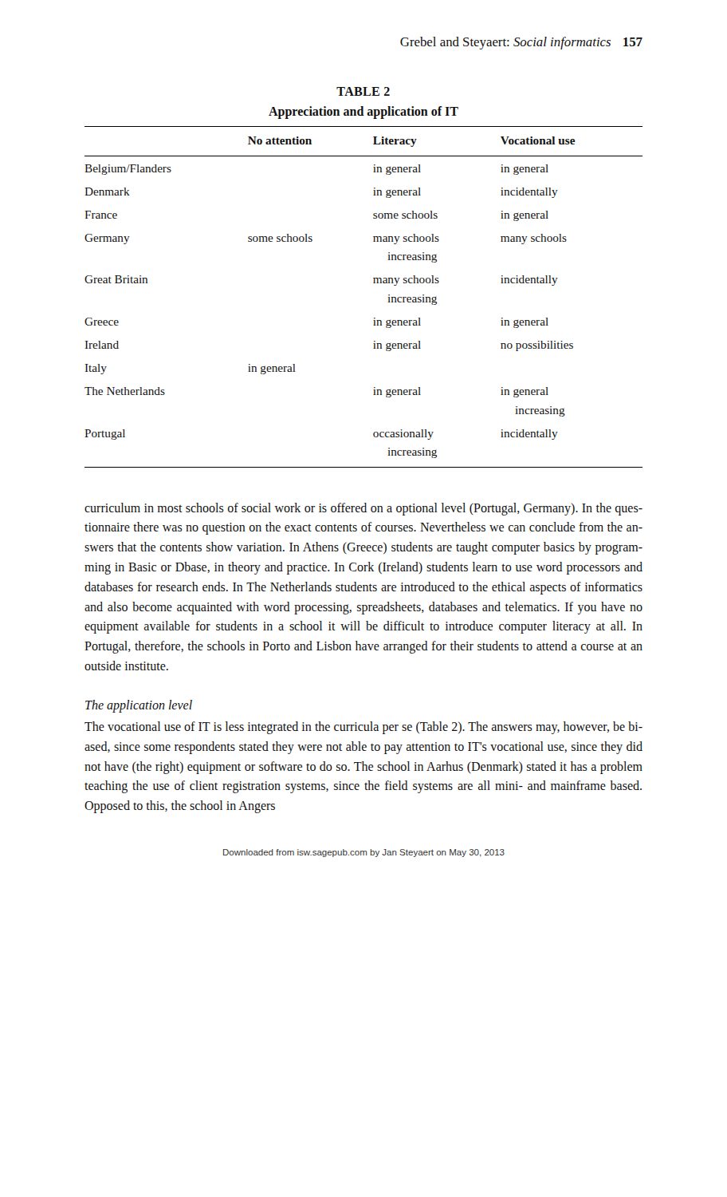Grebel and Steyaert: Social informatics 157
TABLE 2
Appreciation and application of IT
| | No attention | Literacy | Vocational use |
| --- | --- | --- | --- |
| Belgium/Flanders | | in general | in general |
| Denmark | | in general | incidentally |
| France | | some schools | in general |
| Germany | some schools | many schools increasing | many schools |
| Great Britain | | many schools increasing | incidentally |
| Greece | | in general | in general |
| Ireland | | in general | no possibilities |
| Italy | in general | | |
| The Netherlands | | in general | in general increasing |
| Portugal | | occasionally increasing | incidentally |
curriculum in most schools of social work or is offered on a optional level (Portugal, Germany). In the questionnaire there was no question on the exact contents of courses. Nevertheless we can conclude from the answers that the contents show variation. In Athens (Greece) students are taught computer basics by programming in Basic or Dbase, in theory and practice. In Cork (Ireland) students learn to use word processors and databases for research ends. In The Netherlands students are introduced to the ethical aspects of informatics and also become acquainted with word processing, spreadsheets, databases and telematics. If you have no equipment available for students in a school it will be difficult to introduce computer literacy at all. In Portugal, therefore, the schools in Porto and Lisbon have arranged for their students to attend a course at an outside institute.
The application level
The vocational use of IT is less integrated in the curricula per se (Table 2). The answers may, however, be biased, since some respondents stated they were not able to pay attention to IT's vocational use, since they did not have (the right) equipment or software to do so. The school in Aarhus (Denmark) stated it has a problem teaching the use of client registration systems, since the field systems are all mini- and mainframe based. Opposed to this, the school in Angers
Downloaded from isw.sagepub.com by Jan Steyaert on May 30, 2013